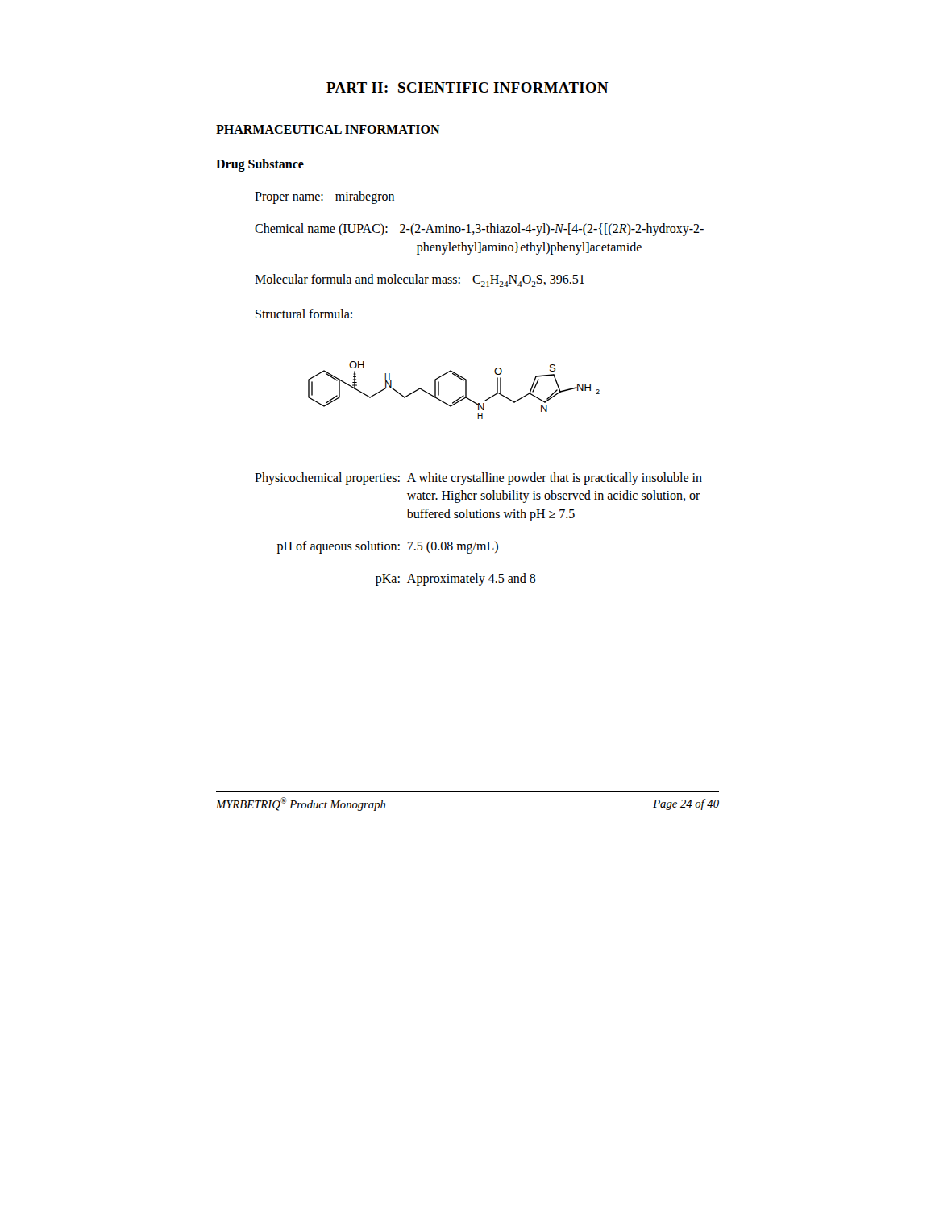PART II: SCIENTIFIC INFORMATION
PHARMACEUTICAL INFORMATION
Drug Substance
Proper name: mirabegron
Chemical name (IUPAC): 2-(2-Amino-1,3-thiazol-4-yl)-N-[4-(2-{[(2R)-2-hydroxy-2- phenylethyl]amino}ethyl)phenyl]acetamide
Molecular formula and molecular mass: C21H24N4O2S, 396.51
Structural formula:
OH N H N H O S N NH 2
| Physicochemical properties: | A white crystalline powder that is practically insoluble in water. Higher solubility is observed in acidic solution, or buffered solutions with pH ≥ 7.5 |
| pH of aqueous solution: | 7.5 (0.08 mg/mL) |
| pKa: | Approximately 4.5 and 8 |
MYRBETRIQ® Product Monograph Page 24 of 40